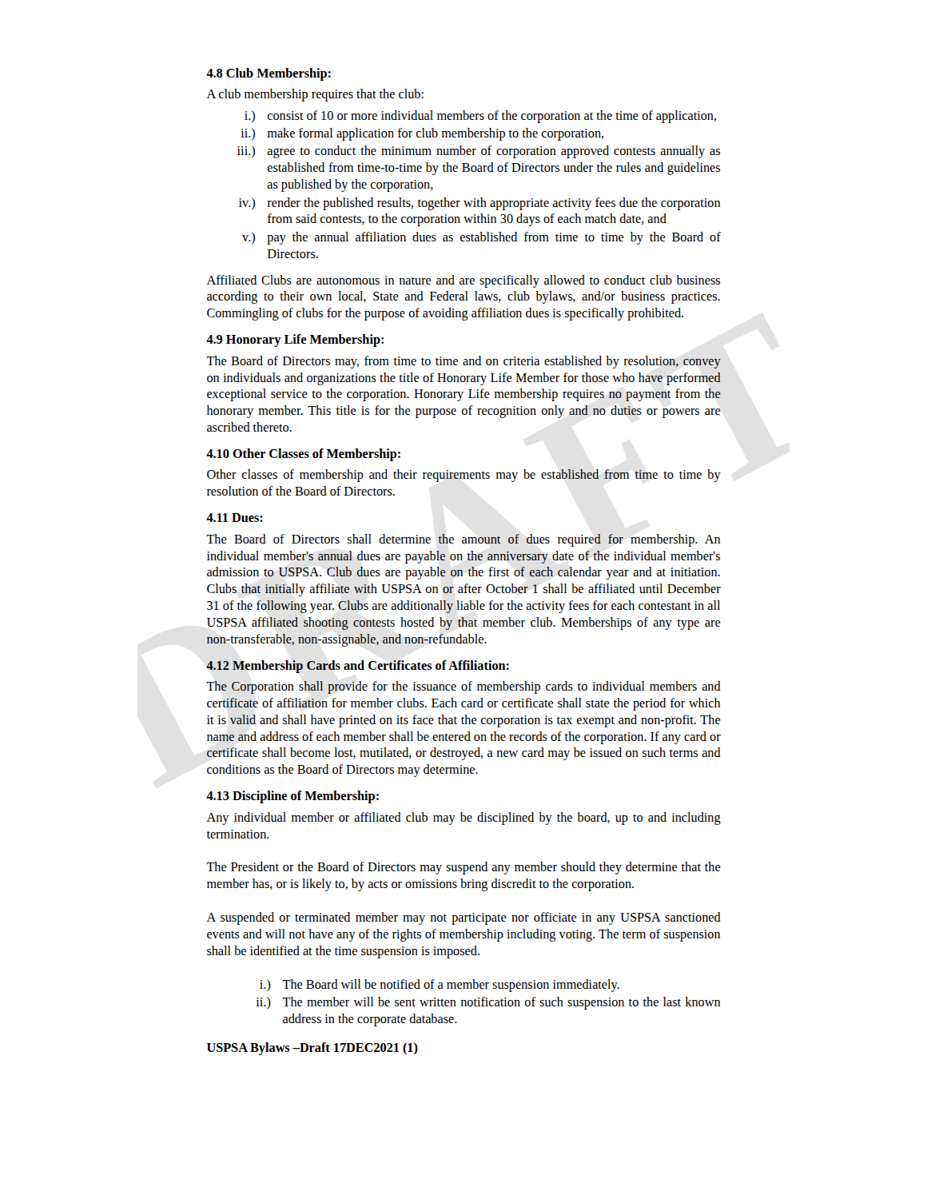DRAFT
4.8 Club Membership:
A club membership requires that the club:
i.) consist of 10 or more individual members of the corporation at the time of application,
ii.) make formal application for club membership to the corporation,
iii.) agree to conduct the minimum number of corporation approved contests annually as established from time-to-time by the Board of Directors under the rules and guidelines as published by the corporation,
iv.) render the published results, together with appropriate activity fees due the corporation from said contests, to the corporation within 30 days of each match date, and
v.) pay the annual affiliation dues as established from time to time by the Board of Directors.
Affiliated Clubs are autonomous in nature and are specifically allowed to conduct club business according to their own local, State and Federal laws, club bylaws, and/or business practices. Commingling of clubs for the purpose of avoiding affiliation dues is specifically prohibited.
4.9 Honorary Life Membership:
The Board of Directors may, from time to time and on criteria established by resolution, convey on individuals and organizations the title of Honorary Life Member for those who have performed exceptional service to the corporation. Honorary Life membership requires no payment from the honorary member. This title is for the purpose of recognition only and no duties or powers are ascribed thereto.
4.10 Other Classes of Membership:
Other classes of membership and their requirements may be established from time to time by resolution of the Board of Directors.
4.11 Dues:
The Board of Directors shall determine the amount of dues required for membership. An individual member's annual dues are payable on the anniversary date of the individual member's admission to USPSA. Club dues are payable on the first of each calendar year and at initiation. Clubs that initially affiliate with USPSA on or after October 1 shall be affiliated until December 31 of the following year. Clubs are additionally liable for the activity fees for each contestant in all USPSA affiliated shooting contests hosted by that member club. Memberships of any type are non-transferable, non-assignable, and non-refundable.
4.12 Membership Cards and Certificates of Affiliation:
The Corporation shall provide for the issuance of membership cards to individual members and certificate of affiliation for member clubs. Each card or certificate shall state the period for which it is valid and shall have printed on its face that the corporation is tax exempt and non-profit. The name and address of each member shall be entered on the records of the corporation. If any card or certificate shall become lost, mutilated, or destroyed, a new card may be issued on such terms and conditions as the Board of Directors may determine.
4.13 Discipline of Membership:
Any individual member or affiliated club may be disciplined by the board, up to and including termination.
The President or the Board of Directors may suspend any member should they determine that the member has, or is likely to, by acts or omissions bring discredit to the corporation.
A suspended or terminated member may not participate nor officiate in any USPSA sanctioned events and will not have any of the rights of membership including voting. The term of suspension shall be identified at the time suspension is imposed.
i.) The Board will be notified of a member suspension immediately.
ii.) The member will be sent written notification of such suspension to the last known address in the corporate database.
USPSA Bylaws –Draft 17DEC2021 (1)